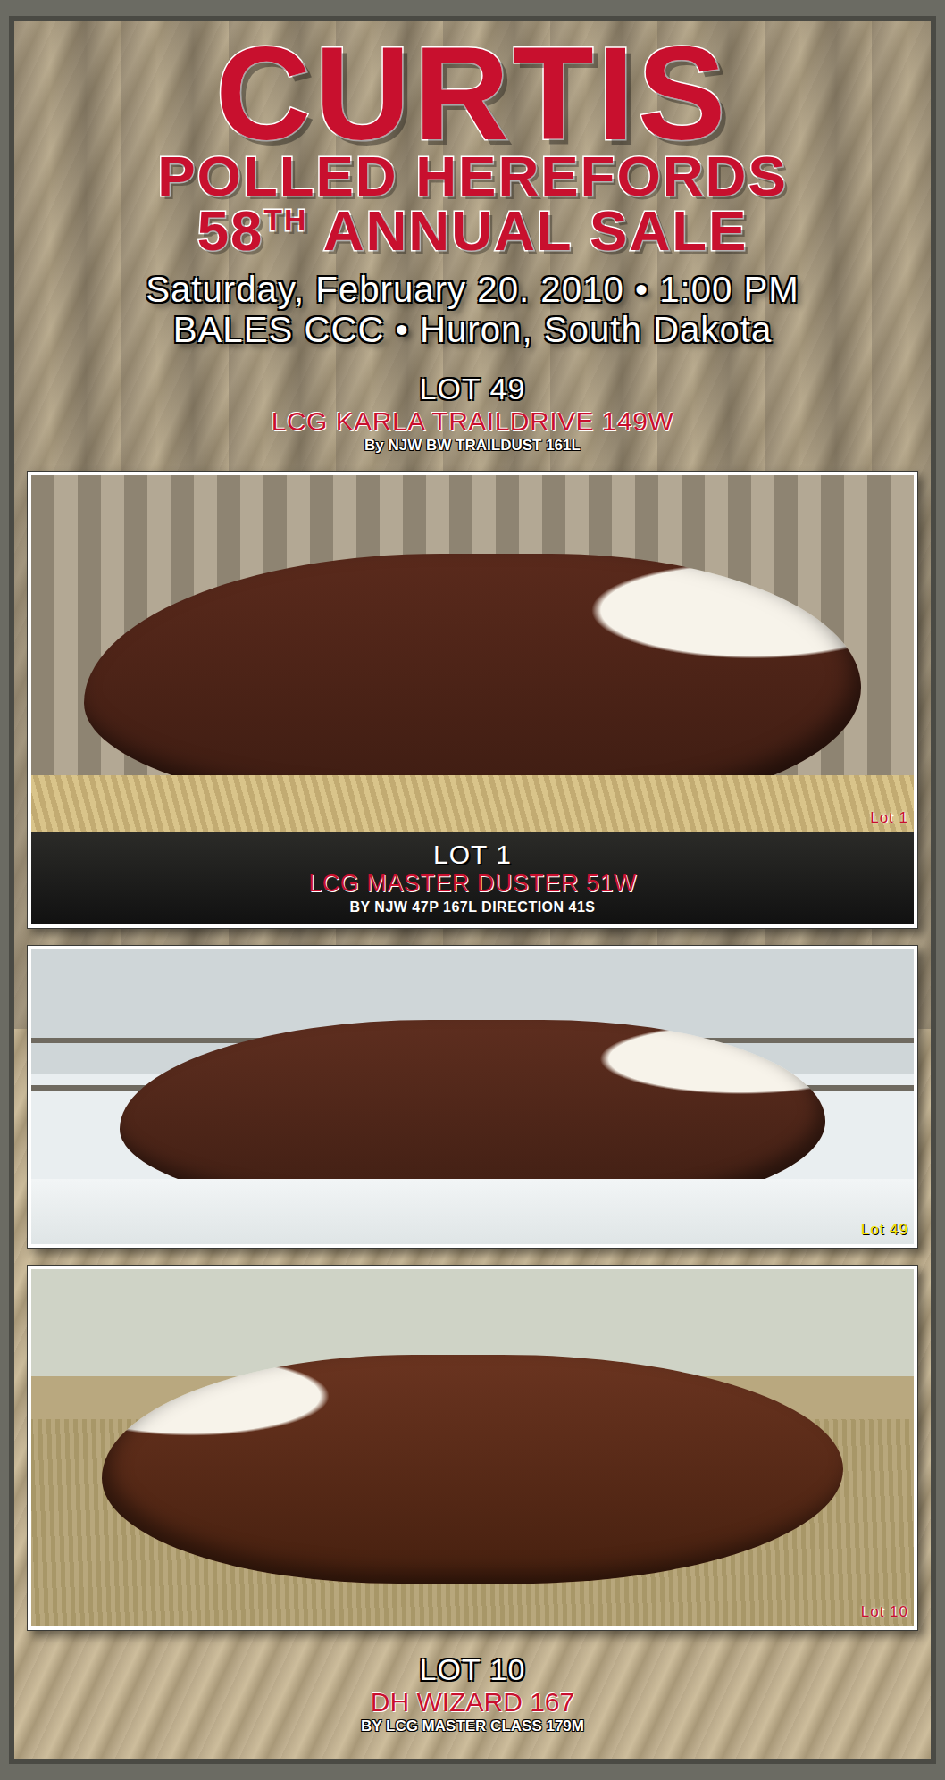CURTIS
POLLED HEREFORDS
58TH ANNUAL SALE
Saturday, February 20. 2010 • 1:00 PM
BALES CCC • Huron, South Dakota
LOT 49
LCG KARLA TRAILDRIVE 149W
By NJW BW TRAILDUST 161L
Lot 1
LOT 1
LCG MASTER DUSTER 51W
BY NJW 47P 167L DIRECTION 41S
Lot 49
Lot 10
LOT 10
DH WIZARD 167
BY LCG MASTER CLASS 179M